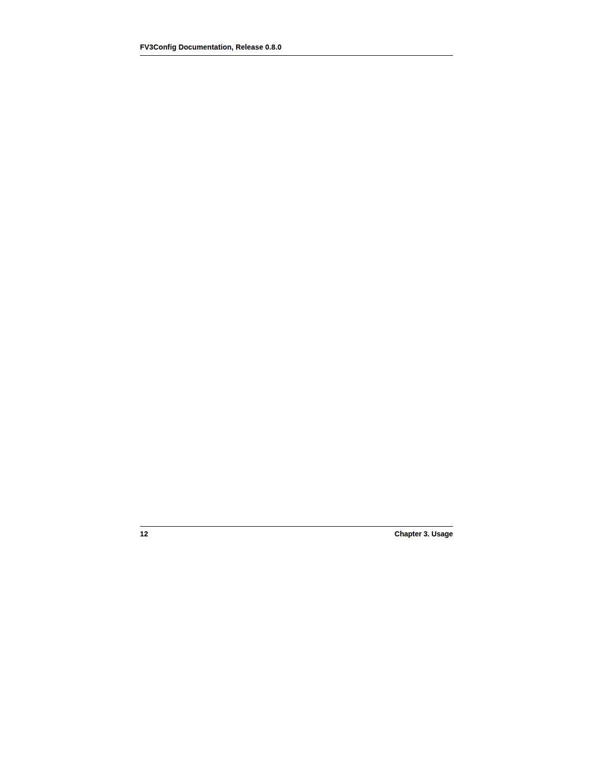FV3Config Documentation, Release 0.8.0
12 Chapter 3. Usage